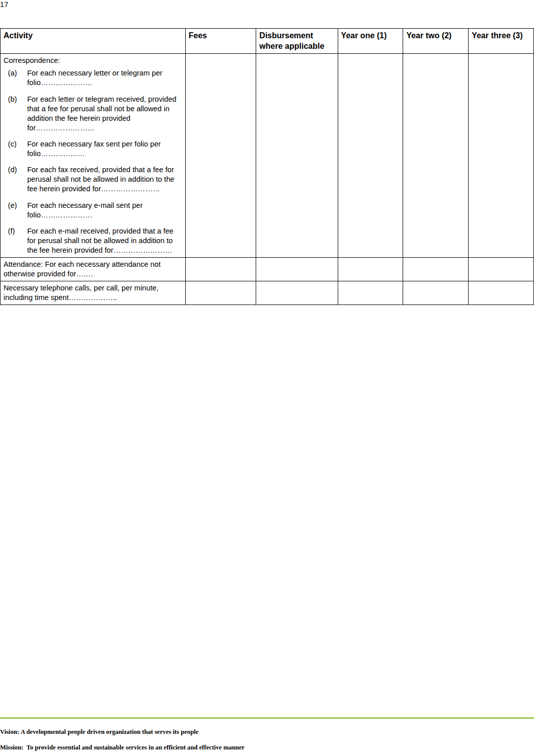17
| Activity | Fees | Disbursement where applicable | Year one (1) | Year two (2) | Year three (3) |
| --- | --- | --- | --- | --- | --- |
| Correspondence: (a) For each necessary letter or telegram per folio………………… (b) For each letter or telegram received, provided that a fee for perusal shall not be allowed in addition the fee herein provided for…………………… (c) For each necessary fax sent per folio per folio……………… (d) For each fax received, provided that a fee for perusal shall not be allowed in addition to the fee herein provided for…………………… (e) For each necessary e-mail sent per folio………………… (f) For each e-mail received, provided that a fee for perusal shall not be allowed in addition to the fee herein provided for…………………… | | | | | |
| Attendance: For each necessary attendance not otherwise provided for……. | | | | | |
| Necessary telephone calls, per call, per minute, including time spent……………….. | | | | | |
Vision: A developmental people driven organization that serves its people
Mission: To provide essential and sustainable services in an efficient and effective manner